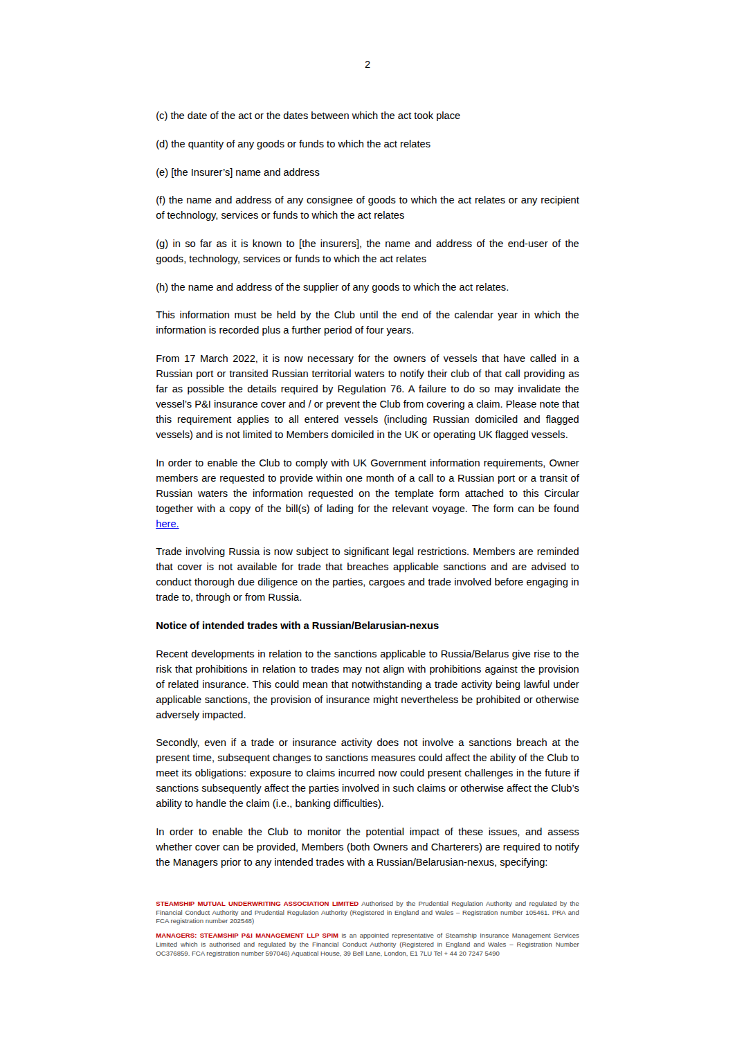2
(c) the date of the act or the dates between which the act took place
(d) the quantity of any goods or funds to which the act relates
(e) [the Insurer’s] name and address
(f) the name and address of any consignee of goods to which the act relates or any recipient of technology, services or funds to which the act relates
(g) in so far as it is known to [the insurers], the name and address of the end-user of the goods, technology, services or funds to which the act relates
(h) the name and address of the supplier of any goods to which the act relates.
This information must be held by the Club until the end of the calendar year in which the information is recorded plus a further period of four years.
From 17 March 2022, it is now necessary for the owners of vessels that have called in a Russian port or transited Russian territorial waters to notify their club of that call providing as far as possible the details required by Regulation 76. A failure to do so may invalidate the vessel’s P&I insurance cover and / or prevent the Club from covering a claim. Please note that this requirement applies to all entered vessels (including Russian domiciled and flagged vessels) and is not limited to Members domiciled in the UK or operating UK flagged vessels.
In order to enable the Club to comply with UK Government information requirements, Owner members are requested to provide within one month of a call to a Russian port or a transit of Russian waters the information requested on the template form attached to this Circular together with a copy of the bill(s) of lading for the relevant voyage. The form can be found here.
Trade involving Russia is now subject to significant legal restrictions. Members are reminded that cover is not available for trade that breaches applicable sanctions and are advised to conduct thorough due diligence on the parties, cargoes and trade involved before engaging in trade to, through or from Russia.
Notice of intended trades with a Russian/Belarusian-nexus
Recent developments in relation to the sanctions applicable to Russia/Belarus give rise to the risk that prohibitions in relation to trades may not align with prohibitions against the provision of related insurance. This could mean that notwithstanding a trade activity being lawful under applicable sanctions, the provision of insurance might nevertheless be prohibited or otherwise adversely impacted.
Secondly, even if a trade or insurance activity does not involve a sanctions breach at the present time, subsequent changes to sanctions measures could affect the ability of the Club to meet its obligations: exposure to claims incurred now could present challenges in the future if sanctions subsequently affect the parties involved in such claims or otherwise affect the Club’s ability to handle the claim (i.e., banking difficulties).
In order to enable the Club to monitor the potential impact of these issues, and assess whether cover can be provided, Members (both Owners and Charterers) are required to notify the Managers prior to any intended trades with a Russian/Belarusian-nexus, specifying:
STEAMSHIP MUTUAL UNDERWRITING ASSOCIATION LIMITED Authorised by the Prudential Regulation Authority and regulated by the Financial Conduct Authority and Prudential Regulation Authority (Registered in England and Wales – Registration number 105461. PRA and FCA registration number 202548)
MANAGERS: STEAMSHIP P&I MANAGEMENT LLP SPIM is an appointed representative of Steamship Insurance Management Services Limited which is authorised and regulated by the Financial Conduct Authority (Registered in England and Wales – Registration Number OC376859. FCA registration number 597046) Aquatical House, 39 Bell Lane, London, E1 7LU Tel + 44 20 7247 5490